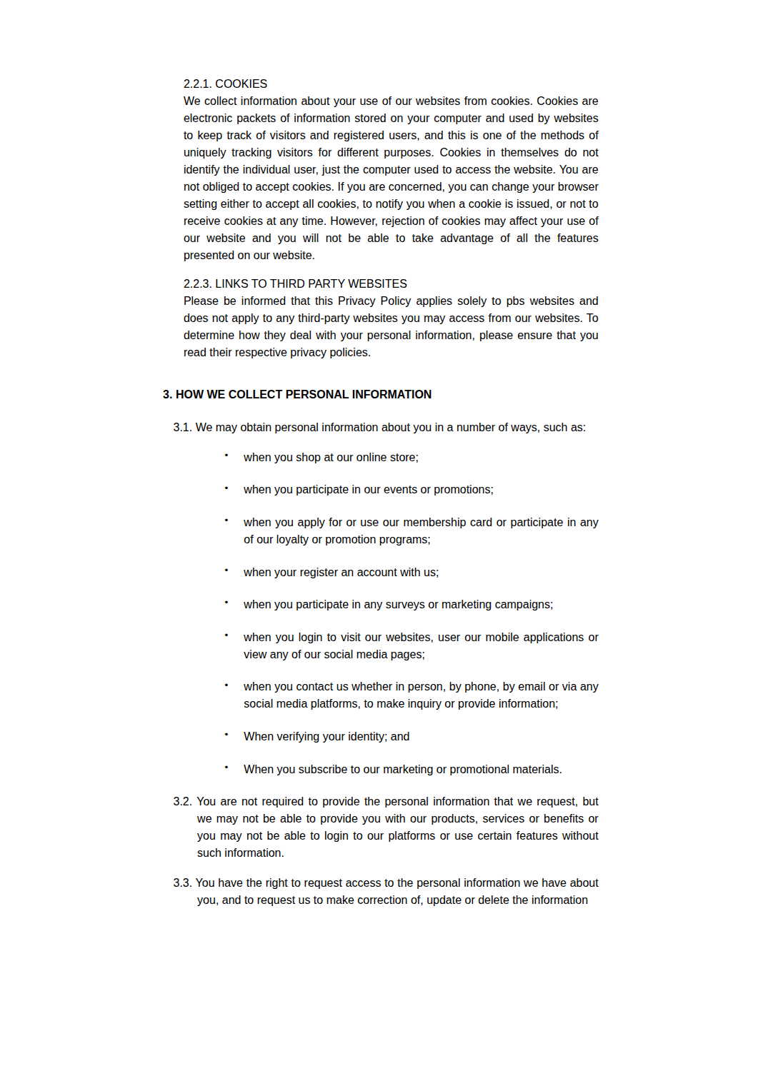2.2.1. COOKIES
We collect information about your use of our websites from cookies. Cookies are electronic packets of information stored on your computer and used by websites to keep track of visitors and registered users, and this is one of the methods of uniquely tracking visitors for different purposes. Cookies in themselves do not identify the individual user, just the computer used to access the website. You are not obliged to accept cookies. If you are concerned, you can change your browser setting either to accept all cookies, to notify you when a cookie is issued, or not to receive cookies at any time. However, rejection of cookies may affect your use of our website and you will not be able to take advantage of all the features presented on our website.
2.2.3. LINKS TO THIRD PARTY WEBSITES
Please be informed that this Privacy Policy applies solely to pbs websites and does not apply to any third-party websites you may access from our websites. To determine how they deal with your personal information, please ensure that you read their respective privacy policies.
3. HOW WE COLLECT PERSONAL INFORMATION
3.1. We may obtain personal information about you in a number of ways, such as:
when you shop at our online store;
when you participate in our events or promotions;
when you apply for or use our membership card or participate in any of our loyalty or promotion programs;
when your register an account with us;
when you participate in any surveys or marketing campaigns;
when you login to visit our websites, user our mobile applications or view any of our social media pages;
when you contact us whether in person, by phone, by email or via any social media platforms, to make inquiry or provide information;
When verifying your identity; and
When you subscribe to our marketing or promotional materials.
3.2. You are not required to provide the personal information that we request, but we may not be able to provide you with our products, services or benefits or you may not be able to login to our platforms or use certain features without such information.
3.3. You have the right to request access to the personal information we have about you, and to request us to make correction of, update or delete the information